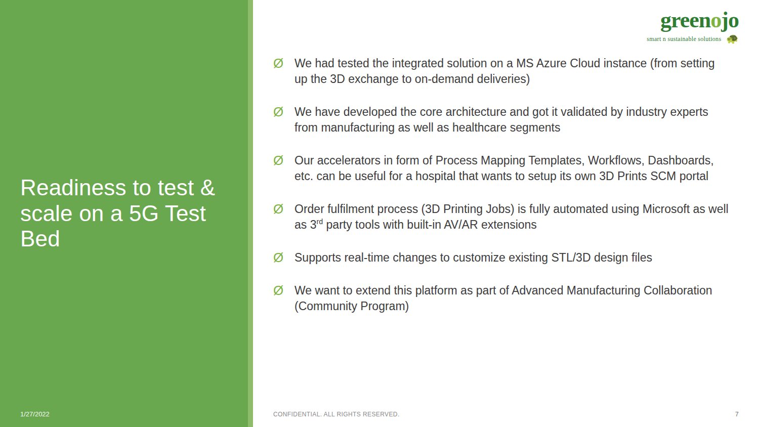Readiness to test & scale on a 5G Test Bed
1/27/2022
greenojo
smart n sustainable solutions 🐢
We had tested the integrated solution on a MS Azure Cloud instance (from setting up the 3D exchange to on-demand deliveries)
We have developed the core architecture and got it validated by industry experts from manufacturing as well as healthcare segments
Our accelerators in form of Process Mapping Templates, Workflows, Dashboards, etc. can be useful for a hospital that wants to setup its own 3D Prints SCM portal
Order fulfilment process (3D Printing Jobs) is fully automated using Microsoft as well as 3rd party tools with built-in AV/AR extensions
Supports real-time changes to customize existing STL/3D design files
We want to extend this platform as part of Advanced Manufacturing Collaboration (Community Program)
CONFIDENTIAL. ALL RIGHTS RESERVED. 7